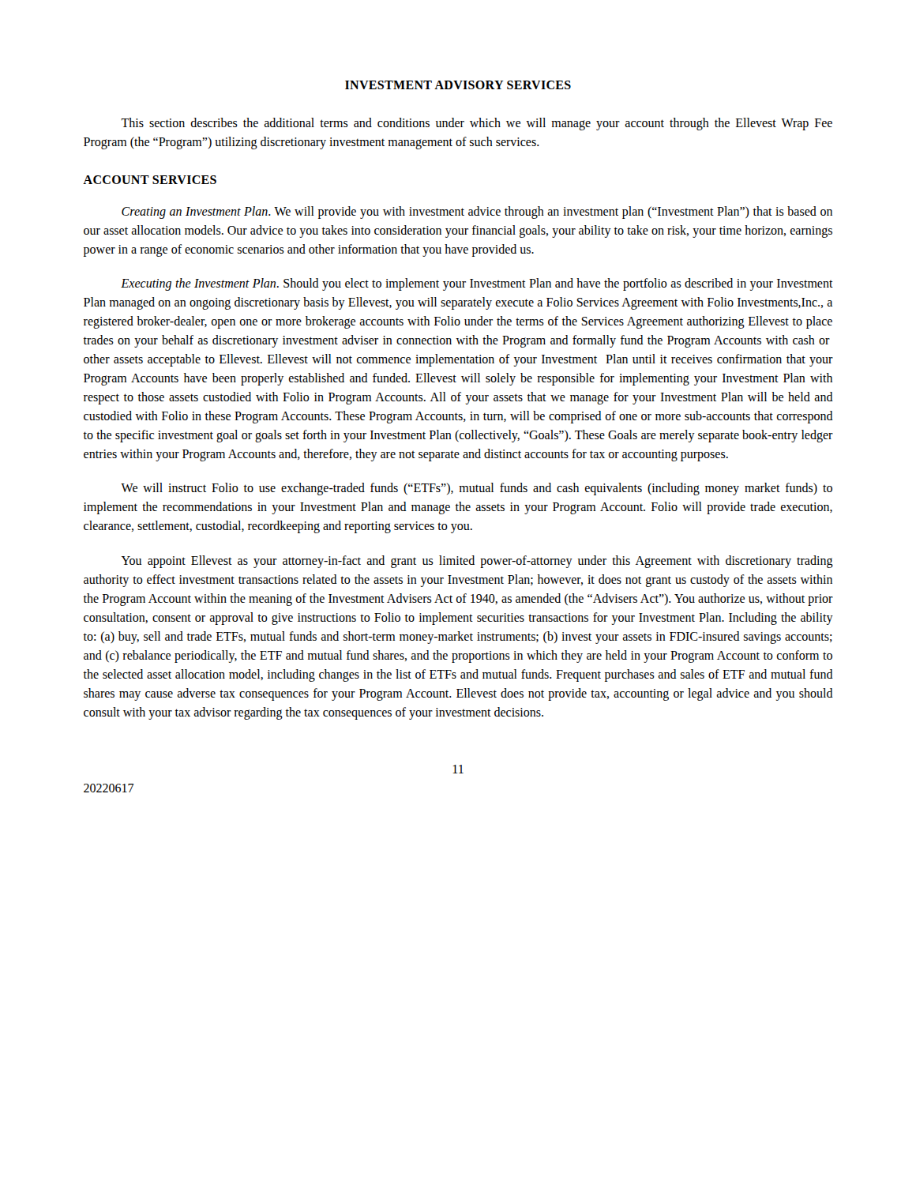INVESTMENT ADVISORY SERVICES
This section describes the additional terms and conditions under which we will manage your account through the Ellevest Wrap Fee Program (the “Program”) utilizing discretionary investment management of such services.
ACCOUNT SERVICES
Creating an Investment Plan. We will provide you with investment advice through an investment plan (“Investment Plan”) that is based on our asset allocation models. Our advice to you takes into consideration your financial goals, your ability to take on risk, your time horizon, earnings power in a range of economic scenarios and other information that you have provided us.
Executing the Investment Plan. Should you elect to implement your Investment Plan and have the portfolio as described in your Investment Plan managed on an ongoing discretionary basis by Ellevest, you will separately execute a Folio Services Agreement with Folio Investments,Inc., a registered broker-dealer, open one or more brokerage accounts with Folio under the terms of the Services Agreement authorizing Ellevest to place trades on your behalf as discretionary investment adviser in connection with the Program and formally fund the Program Accounts with cash or other assets acceptable to Ellevest. Ellevest will not commence implementation of your Investment Plan until it receives confirmation that your Program Accounts have been properly established and funded. Ellevest will solely be responsible for implementing your Investment Plan with respect to those assets custodied with Folio in Program Accounts. All of your assets that we manage for your Investment Plan will be held and custodied with Folio in these Program Accounts. These Program Accounts, in turn, will be comprised of one or more sub-accounts that correspond to the specific investment goal or goals set forth in your Investment Plan (collectively, “Goals”). These Goals are merely separate book-entry ledger entries within your Program Accounts and, therefore, they are not separate and distinct accounts for tax or accounting purposes.
We will instruct Folio to use exchange-traded funds (“ETFs”), mutual funds and cash equivalents (including money market funds) to implement the recommendations in your Investment Plan and manage the assets in your Program Account. Folio will provide trade execution, clearance, settlement, custodial, recordkeeping and reporting services to you.
You appoint Ellevest as your attorney-in-fact and grant us limited power-of-attorney under this Agreement with discretionary trading authority to effect investment transactions related to the assets in your Investment Plan; however, it does not grant us custody of the assets within the Program Account within the meaning of the Investment Advisers Act of 1940, as amended (the “Advisers Act”). You authorize us, without prior consultation, consent or approval to give instructions to Folio to implement securities transactions for your Investment Plan. Including the ability to: (a) buy, sell and trade ETFs, mutual funds and short-term money-market instruments; (b) invest your assets in FDIC-insured savings accounts; and (c) rebalance periodically, the ETF and mutual fund shares, and the proportions in which they are held in your Program Account to conform to the selected asset allocation model, including changes in the list of ETFs and mutual funds. Frequent purchases and sales of ETF and mutual fund shares may cause adverse tax consequences for your Program Account. Ellevest does not provide tax, accounting or legal advice and you should consult with your tax advisor regarding the tax consequences of your investment decisions.
11
20220617